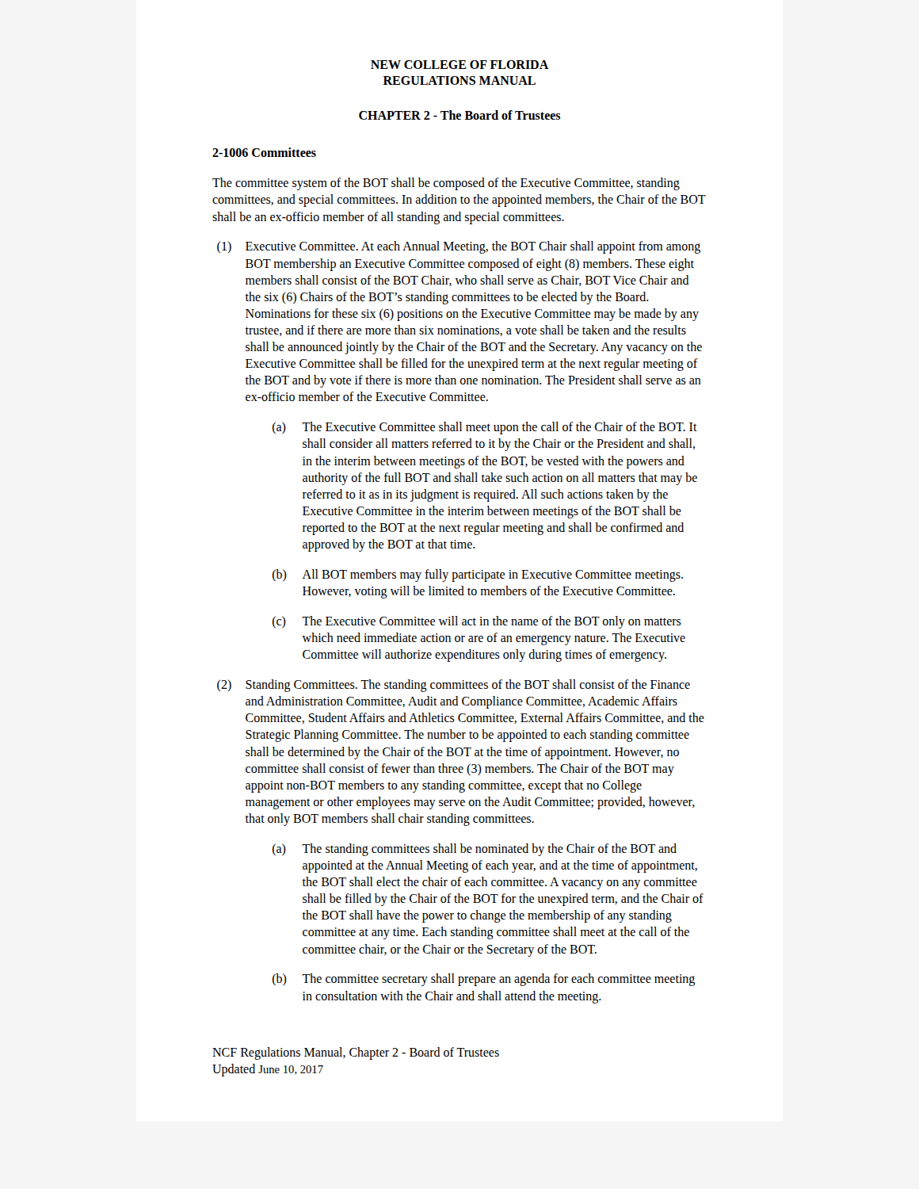NEW COLLEGE OF FLORIDA REGULATIONS MANUAL CHAPTER 2 - The Board of Trustees
2-1006 Committees
The committee system of the BOT shall be composed of the Executive Committee, standing committees, and special committees. In addition to the appointed members, the Chair of the BOT shall be an ex-officio member of all standing and special committees.
(1)
Executive Committee. At each Annual Meeting, the BOT Chair shall appoint from among BOT membership an Executive Committee composed of eight (8) members. These eight members shall consist of the BOT Chair, who shall serve as Chair, BOT Vice Chair and the six (6) Chairs of the BOT’s standing committees to be elected by the Board. Nominations for these six (6) positions on the Executive Committee may be made by any trustee, and if there are more than six nominations, a vote shall be taken and the results shall be announced jointly by the Chair of the BOT and the Secretary. Any vacancy on the Executive Committee shall be filled for the unexpired term at the next regular meeting of the BOT and by vote if there is more than one nomination. The President shall serve as an ex-officio member of the Executive Committee.
(a)
The Executive Committee shall meet upon the call of the Chair of the BOT. It shall consider all matters referred to it by the Chair or the President and shall, in the interim between meetings of the BOT, be vested with the powers and authority of the full BOT and shall take such action on all matters that may be referred to it as in its judgment is required. All such actions taken by the Executive Committee in the interim between meetings of the BOT shall be reported to the BOT at the next regular meeting and shall be confirmed and approved by the BOT at that time.
(b)
All BOT members may fully participate in Executive Committee meetings. However, voting will be limited to members of the Executive Committee.
(c)
The Executive Committee will act in the name of the BOT only on matters which need immediate action or are of an emergency nature. The Executive Committee will authorize expenditures only during times of emergency.
(2)
Standing Committees. The standing committees of the BOT shall consist of the Finance and Administration Committee, Audit and Compliance Committee, Academic Affairs Committee, Student Affairs and Athletics Committee, External Affairs Committee, and the Strategic Planning Committee. The number to be appointed to each standing committee shall be determined by the Chair of the BOT at the time of appointment. However, no committee shall consist of fewer than three (3) members. The Chair of the BOT may appoint non-BOT members to any standing committee, except that no College management or other employees may serve on the Audit Committee; provided, however, that only BOT members shall chair standing committees.
(a)
The standing committees shall be nominated by the Chair of the BOT and appointed at the Annual Meeting of each year, and at the time of appointment, the BOT shall elect the chair of each committee. A vacancy on any committee shall be filled by the Chair of the BOT for the unexpired term, and the Chair of the BOT shall have the power to change the membership of any standing committee at any time. Each standing committee shall meet at the call of the committee chair, or the Chair or the Secretary of the BOT.
(b)
The committee secretary shall prepare an agenda for each committee meeting in consultation with the Chair and shall attend the meeting.
NCF Regulations Manual, Chapter 2 - Board of Trustees Updated June 10, 2017